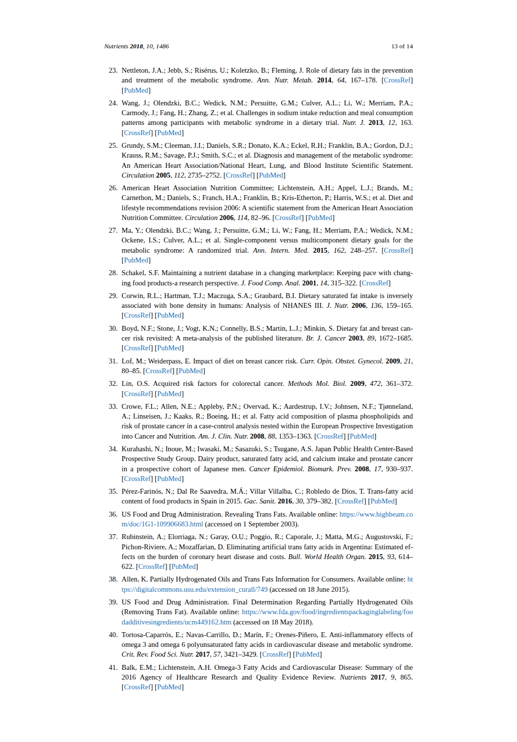Nutrients 2018, 10, 1486
13 of 14
23. Nettleton, J.A.; Jebb, S.; Risérus, U.; Koletzko, B.; Fleming, J. Role of dietary fats in the prevention and treatment of the metabolic syndrome. Ann. Nutr. Metab. 2014, 64, 167–178. [CrossRef] [PubMed]
24. Wang, J.; Olendzki, B.C.; Wedick, N.M.; Persuitte, G.M.; Culver, A.L.; Li, W.; Merriam, P.A.; Carmody, J.; Fang, H.; Zhang, Z.; et al. Challenges in sodium intake reduction and meal consumption patterns among participants with metabolic syndrome in a dietary trial. Nutr. J. 2013, 12, 163. [CrossRef] [PubMed]
25. Grundy, S.M.; Cleeman, J.I.; Daniels, S.R.; Donato, K.A.; Eckel, R.H.; Franklin, B.A.; Gordon, D.J.; Krauss, R.M.; Savage, P.J.; Smith, S.C.; et al. Diagnosis and management of the metabolic syndrome: An American Heart Association/National Heart, Lung, and Blood Institute Scientific Statement. Circulation 2005, 112, 2735–2752. [CrossRef] [PubMed]
26. American Heart Association Nutrition Committee; Lichtenstein, A.H.; Appel, L.J.; Brands, M.; Carnethon, M.; Daniels, S.; Franch, H.A.; Franklin, B.; Kris-Etherton, P.; Harris, W.S.; et al. Diet and lifestyle recommendations revision 2006: A scientific statement from the American Heart Association Nutrition Committee. Circulation 2006, 114, 82–96. [CrossRef] [PubMed]
27. Ma, Y.; Olendzki, B.C.; Wang, J.; Persuitte, G.M.; Li, W.; Fang, H.; Merriam, P.A.; Wedick, N.M.; Ockene, I.S.; Culver, A.L.; et al. Single-component versus multicomponent dietary goals for the metabolic syndrome: A randomized trial. Ann. Intern. Med. 2015, 162, 248–257. [CrossRef] [PubMed]
28. Schakel, S.F. Maintaining a nutrient database in a changing marketplace: Keeping pace with changing food products-a research perspective. J. Food Comp. Anal. 2001, 14, 315–322. [CrossRef]
29. Corwin, R.L.; Hartman, T.J.; Maczuga, S.A.; Graubard, B.I. Dietary saturated fat intake is inversely associated with bone density in humans: Analysis of NHANES III. J. Nutr. 2006, 136, 159–165. [CrossRef] [PubMed]
30. Boyd, N.F.; Stone, J.; Vogt, K.N.; Connelly, B.S.; Martin, L.J.; Minkin, S. Dietary fat and breast cancer risk revisited: A meta-analysis of the published literature. Br. J. Cancer 2003, 89, 1672–1685. [CrossRef] [PubMed]
31. Lof, M.; Weiderpass, E. Impact of diet on breast cancer risk. Curr. Opin. Obstet. Gynecol. 2009, 21, 80–85. [CrossRef] [PubMed]
32. Lin, O.S. Acquired risk factors for colorectal cancer. Methods Mol. Biol. 2009, 472, 361–372. [CrossRef] [PubMed]
33. Crowe, F.L.; Allen, N.E.; Appleby, P.N.; Overvad, K.; Aardestrup, I.V.; Johnsen, N.F.; Tjønneland, A.; Linseisen, J.; Kaaks, R.; Boeing, H.; et al. Fatty acid composition of plasma phospholipids and risk of prostate cancer in a case-control analysis nested within the European Prospective Investigation into Cancer and Nutrition. Am. J. Clin. Nutr. 2008, 88, 1353–1363. [CrossRef] [PubMed]
34. Kurahashi, N.; Inoue, M.; Iwasaki, M.; Sasazuki, S.; Tsugane, A.S. Japan Public Health Center-Based Prospective Study Group. Dairy product, saturated fatty acid, and calcium intake and prostate cancer in a prospective cohort of Japanese men. Cancer Epidemiol. Biomark. Prev. 2008, 17, 930–937. [CrossRef] [PubMed]
35. Pérez-Farinós, N.; Dal Re Saavedra, M.Á.; Villar Villalba, C.; Robledo de Dios, T. Trans-fatty acid content of food products in Spain in 2015. Gac. Sanit. 2016, 30, 379–382. [CrossRef] [PubMed]
36. US Food and Drug Administration. Revealing Trans Fats. Available online: https://www.highbeam.com/doc/1G1-109906683.html (accessed on 1 September 2003).
37. Rubinstein, A.; Elorriaga, N.; Garay, O.U.; Poggio, R.; Caporale, J.; Matta, M.G.; Augustovski, F.; Pichon-Riviere, A.; Mozaffarian, D. Eliminating artificial trans fatty acids in Argentina: Estimated effects on the burden of coronary heart disease and costs. Bull. World Health Organ. 2015, 93, 614–622. [CrossRef] [PubMed]
38. Allen, K. Partially Hydrogenated Oils and Trans Fats Information for Consumers. Available online: https://digitalcommons.usu.edu/extension_curall/749 (accessed on 18 June 2015).
39. US Food and Drug Administration. Final Determination Regarding Partially Hydrogenated Oils (Removing Trans Fat). Available online: https://www.fda.gov/food/ingredientspackaginglabeling/foodadditivesingredients/ucm449162.htm (accessed on 18 May 2018).
40. Tortosa-Caparrós, E.; Navas-Carrillo, D.; Marín, F.; Orenes-Piñero, E. Anti-inflammatory effects of omega 3 and omega 6 polyunsaturated fatty acids in cardiovascular disease and metabolic syndrome. Crit. Rev. Food Sci. Nutr. 2017, 57, 3421–3429. [CrossRef] [PubMed]
41. Balk, E.M.; Lichtenstein, A.H. Omega-3 Fatty Acids and Cardiovascular Disease: Summary of the 2016 Agency of Healthcare Research and Quality Evidence Review. Nutrients 2017, 9, 865. [CrossRef] [PubMed]